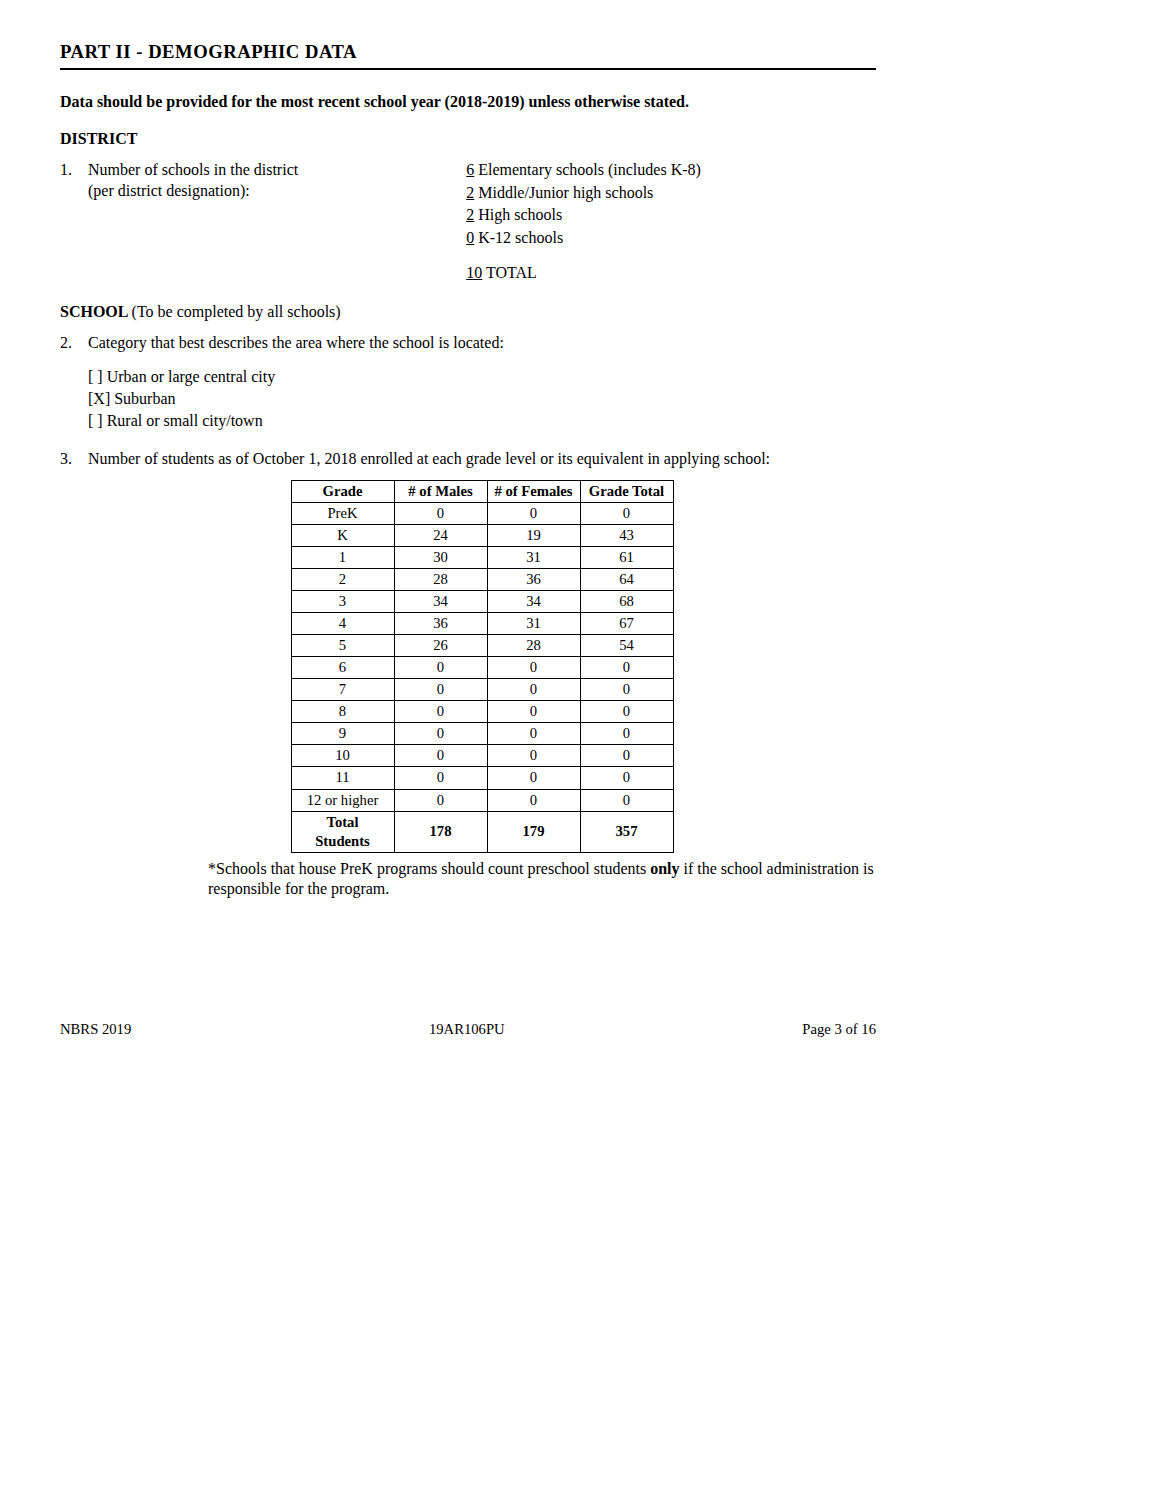PART II - DEMOGRAPHIC DATA
Data should be provided for the most recent school year (2018-2019) unless otherwise stated.
DISTRICT
1.
Number of schools in the district
(per district designation):
6 Elementary schools (includes K-8)
2 Middle/Junior high schools
2 High schools
0 K-12 schools
10 TOTAL
SCHOOL (To be completed by all schools)
2.
Category that best describes the area where the school is located:
[ ] Urban or large central city
[X] Suburban
[ ] Rural or small city/town
3.
Number of students as of October 1, 2018 enrolled at each grade level or its equivalent in applying school:
| Grade | # of Males | # of Females | Grade Total |
| --- | --- | --- | --- |
| PreK | 0 | 0 | 0 |
| K | 24 | 19 | 43 |
| 1 | 30 | 31 | 61 |
| 2 | 28 | 36 | 64 |
| 3 | 34 | 34 | 68 |
| 4 | 36 | 31 | 67 |
| 5 | 26 | 28 | 54 |
| 6 | 0 | 0 | 0 |
| 7 | 0 | 0 | 0 |
| 8 | 0 | 0 | 0 |
| 9 | 0 | 0 | 0 |
| 10 | 0 | 0 | 0 |
| 11 | 0 | 0 | 0 |
| 12 or higher | 0 | 0 | 0 |
| Total Students | 178 | 179 | 357 |
*Schools that house PreK programs should count preschool students only if the school administration is responsible for the program.
NBRS 2019 19AR106PU Page 3 of 16